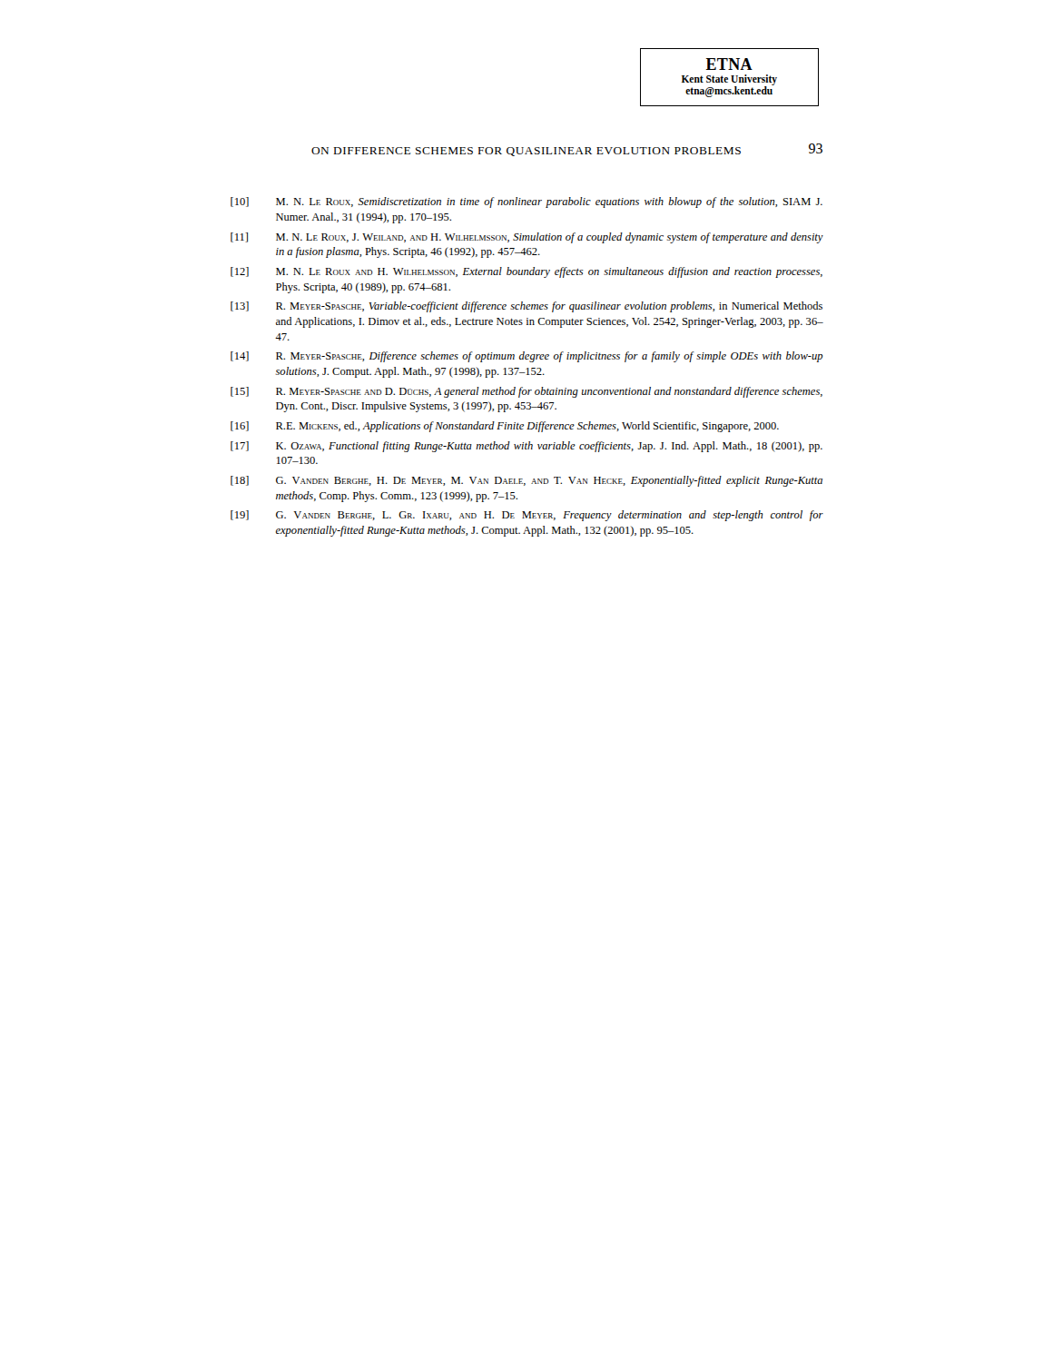ETNA
Kent State University
etna@mcs.kent.edu
ON DIFFERENCE SCHEMES FOR QUASILINEAR EVOLUTION PROBLEMS
93
[10] M. N. Le Roux, Semidiscretization in time of nonlinear parabolic equations with blowup of the solution, SIAM J. Numer. Anal., 31 (1994), pp. 170–195.
[11] M. N. Le Roux, J. Weiland, and H. Wilhelmsson, Simulation of a coupled dynamic system of temperature and density in a fusion plasma, Phys. Scripta, 46 (1992), pp. 457–462.
[12] M. N. Le Roux and H. Wilhelmsson, External boundary effects on simultaneous diffusion and reaction processes, Phys. Scripta, 40 (1989), pp. 674–681.
[13] R. Meyer-Spasche, Variable-coefficient difference schemes for quasilinear evolution problems, in Numerical Methods and Applications, I. Dimov et al., eds., Lectrure Notes in Computer Sciences, Vol. 2542, Springer-Verlag, 2003, pp. 36–47.
[14] R. Meyer-Spasche, Difference schemes of optimum degree of implicitness for a family of simple ODEs with blow-up solutions, J. Comput. Appl. Math., 97 (1998), pp. 137–152.
[15] R. Meyer-Spasche and D. Düchs, A general method for obtaining unconventional and nonstandard difference schemes, Dyn. Cont., Discr. Impulsive Systems, 3 (1997), pp. 453–467.
[16] R.E. Mickens, ed., Applications of Nonstandard Finite Difference Schemes, World Scientific, Singapore, 2000.
[17] K. Ozawa, Functional fitting Runge-Kutta method with variable coefficients, Jap. J. Ind. Appl. Math., 18 (2001), pp. 107–130.
[18] G. Vanden Berghe, H. De Meyer, M. Van Daele, and T. Van Hecke, Exponentially-fitted explicit Runge-Kutta methods, Comp. Phys. Comm., 123 (1999), pp. 7–15.
[19] G. Vanden Berghe, L. Gr. Ixaru, and H. De Meyer, Frequency determination and step-length control for exponentially-fitted Runge-Kutta methods, J. Comput. Appl. Math., 132 (2001), pp. 95–105.